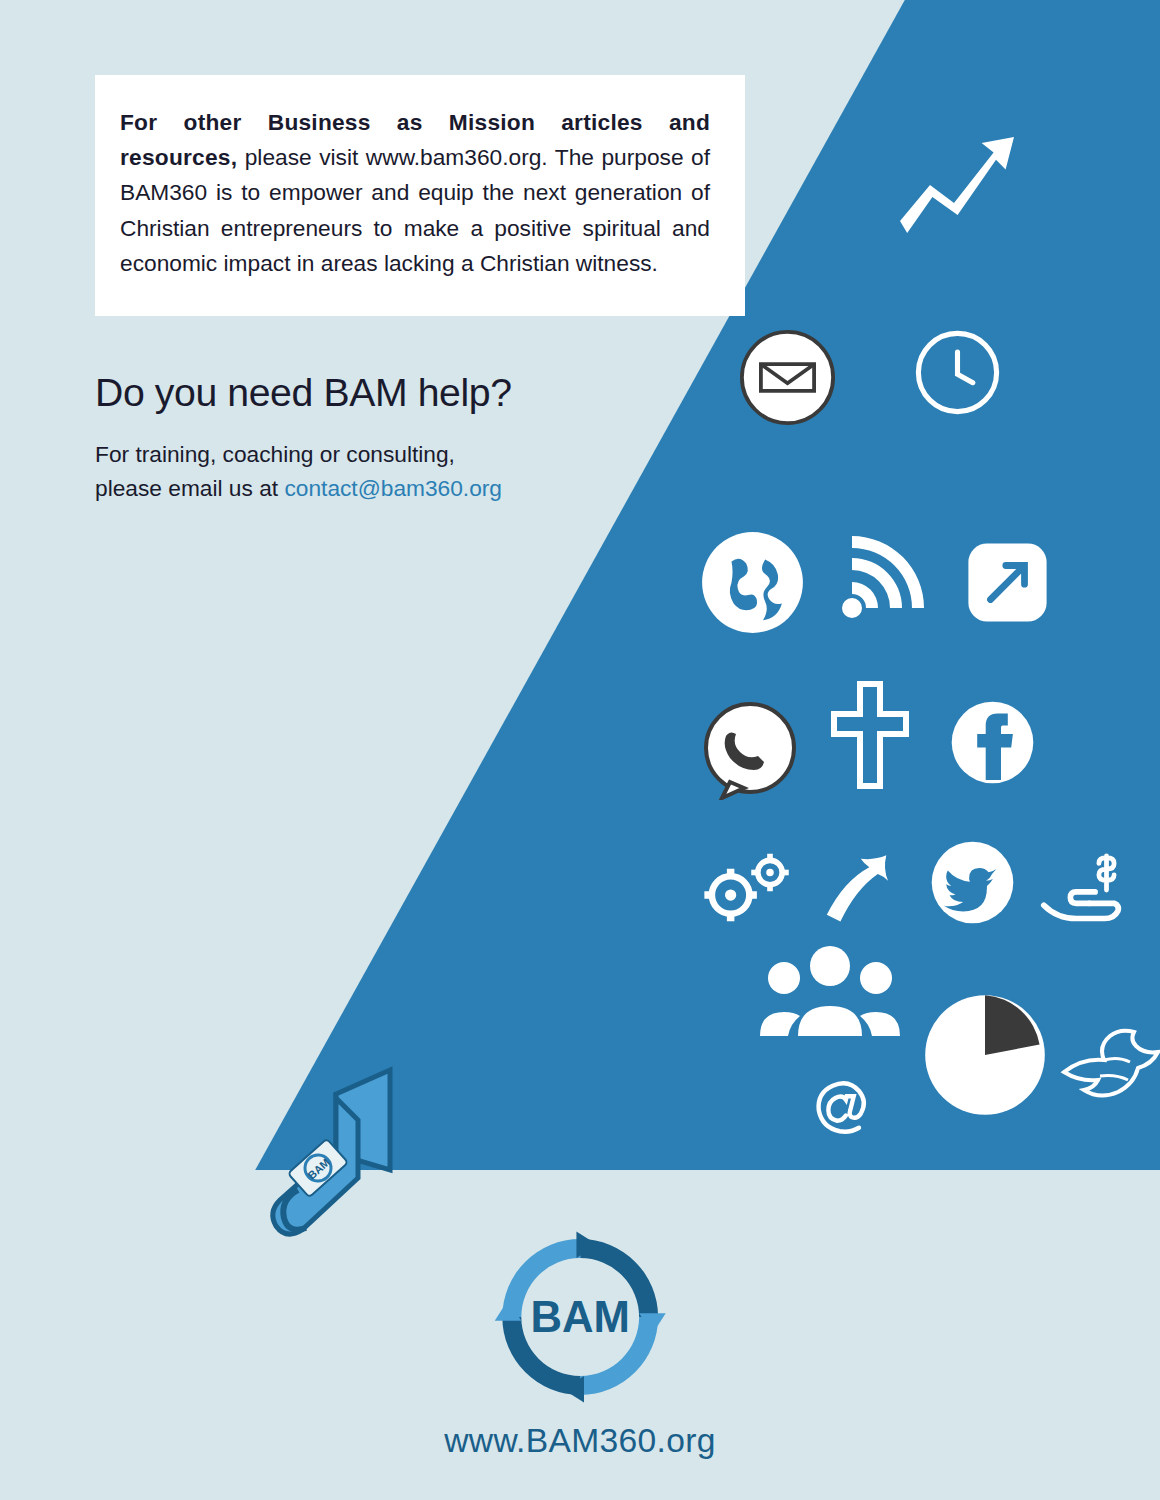For other Business as Mission articles and resources, please visit www.bam360.org. The purpose of BAM360 is to empower and equip the next generation of Christian entrepreneurs to make a positive spiritual and economic impact in areas lacking a Christian witness.
Do you need BAM help?
For training, coaching or consulting,
please email us at contact@bam360.org
BAM
BAM
www.BAM360.org